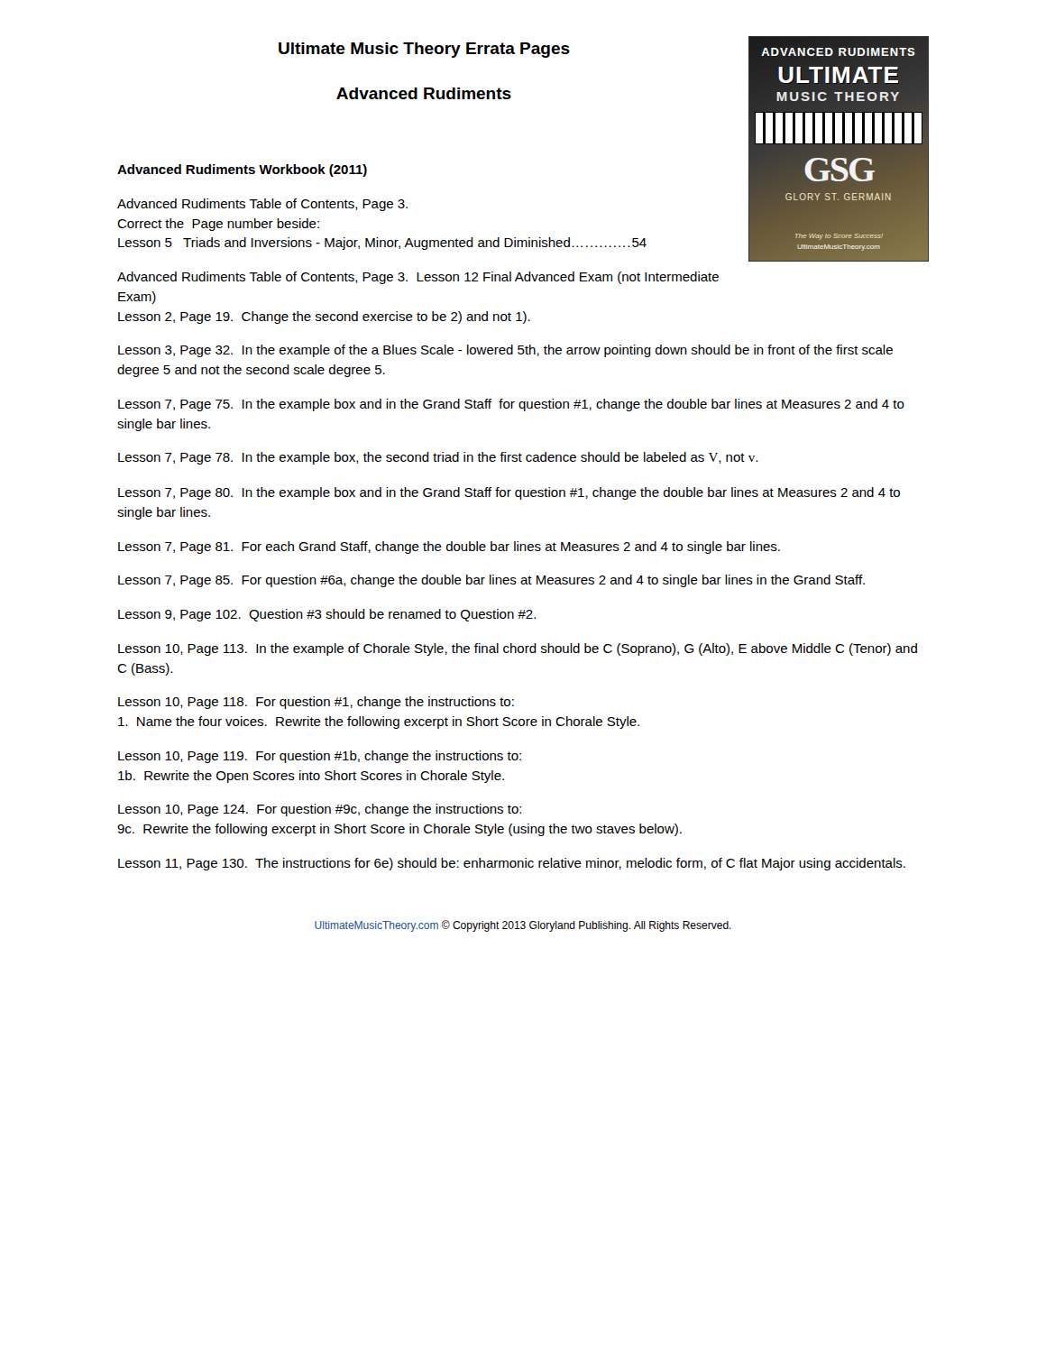ADVANCED RUDIMENTS
ULTIMATE
MUSIC THEORY
GSG
GLORY ST. GERMAIN
The Way to Score Success!
UltimateMusicTheory.com
Ultimate Music Theory Errata Pages
Advanced Rudiments
Advanced Rudiments Workbook (2011)
Advanced Rudiments Table of Contents, Page 3.
Correct the Page number beside:
Lesson 5 Triads and Inversions - Major, Minor, Augmented and Diminished….......... 54
Advanced Rudiments Table of Contents, Page 3. Lesson 12 Final Advanced Exam (not Intermediate Exam)
Lesson 2, Page 19. Change the second exercise to be 2) and not 1).
Lesson 3, Page 32. In the example of the a Blues Scale - lowered 5th, the arrow pointing down should be in front of the first scale degree 5 and not the second scale degree 5.
Lesson 7, Page 75. In the example box and in the Grand Staff for question #1, change the double bar lines at Measures 2 and 4 to single bar lines.
Lesson 7, Page 78. In the example box, the second triad in the first cadence should be labeled as V, not v.
Lesson 7, Page 80. In the example box and in the Grand Staff for question #1, change the double bar lines at Measures 2 and 4 to single bar lines.
Lesson 7, Page 81. For each Grand Staff, change the double bar lines at Measures 2 and 4 to single bar lines.
Lesson 7, Page 85. For question #6a, change the double bar lines at Measures 2 and 4 to single bar lines in the Grand Staff.
Lesson 9, Page 102. Question #3 should be renamed to Question #2.
Lesson 10, Page 113. In the example of Chorale Style, the final chord should be C (Soprano), G (Alto), E above Middle C (Tenor) and C (Bass).
Lesson 10, Page 118. For question #1, change the instructions to:
1. Name the four voices. Rewrite the following excerpt in Short Score in Chorale Style.
Lesson 10, Page 119. For question #1b, change the instructions to:
1b. Rewrite the Open Scores into Short Scores in Chorale Style.
Lesson 10, Page 124. For question #9c, change the instructions to:
9c. Rewrite the following excerpt in Short Score in Chorale Style (using the two staves below).
Lesson 11, Page 130. The instructions for 6e) should be: enharmonic relative minor, melodic form, of C flat Major using accidentals.
UltimateMusicTheory.com © Copyright 2013 Gloryland Publishing. All Rights Reserved.